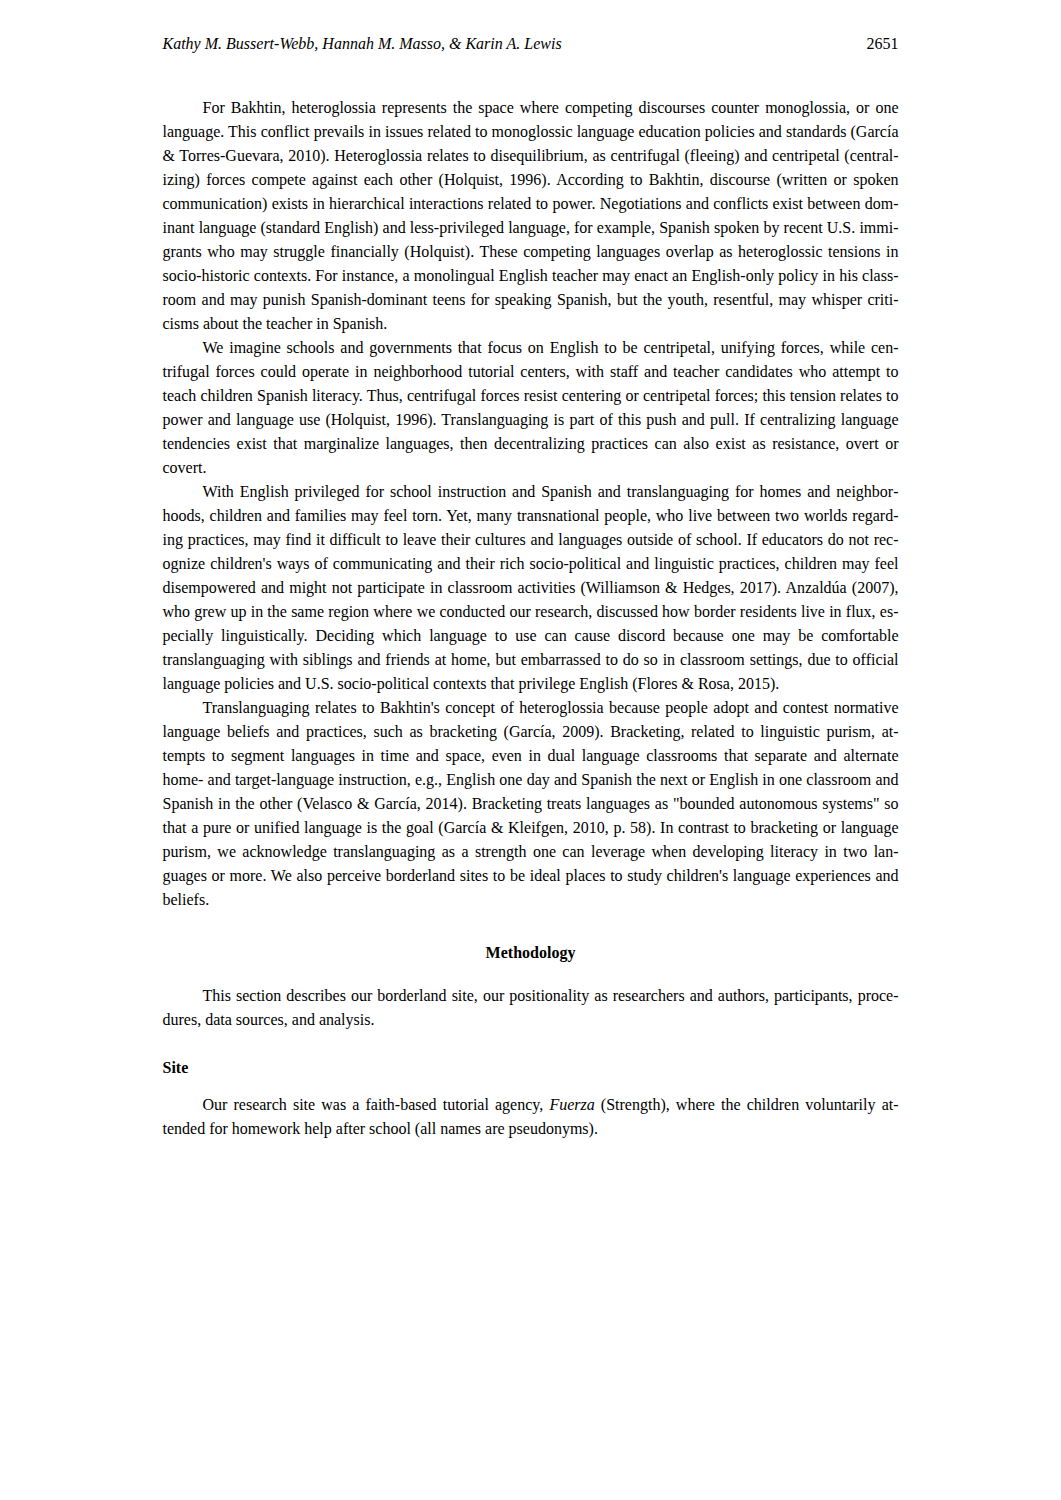Kathy M. Bussert-Webb, Hannah M. Masso, & Karin A. Lewis 2651
For Bakhtin, heteroglossia represents the space where competing discourses counter monoglossia, or one language. This conflict prevails in issues related to monoglossic language education policies and standards (García & Torres-Guevara, 2010). Heteroglossia relates to disequilibrium, as centrifugal (fleeing) and centripetal (centralizing) forces compete against each other (Holquist, 1996). According to Bakhtin, discourse (written or spoken communication) exists in hierarchical interactions related to power. Negotiations and conflicts exist between dominant language (standard English) and less-privileged language, for example, Spanish spoken by recent U.S. immigrants who may struggle financially (Holquist). These competing languages overlap as heteroglossic tensions in socio-historic contexts. For instance, a monolingual English teacher may enact an English-only policy in his classroom and may punish Spanish-dominant teens for speaking Spanish, but the youth, resentful, may whisper criticisms about the teacher in Spanish.
We imagine schools and governments that focus on English to be centripetal, unifying forces, while centrifugal forces could operate in neighborhood tutorial centers, with staff and teacher candidates who attempt to teach children Spanish literacy. Thus, centrifugal forces resist centering or centripetal forces; this tension relates to power and language use (Holquist, 1996). Translanguaging is part of this push and pull. If centralizing language tendencies exist that marginalize languages, then decentralizing practices can also exist as resistance, overt or covert.
With English privileged for school instruction and Spanish and translanguaging for homes and neighborhoods, children and families may feel torn. Yet, many transnational people, who live between two worlds regarding practices, may find it difficult to leave their cultures and languages outside of school. If educators do not recognize children's ways of communicating and their rich socio-political and linguistic practices, children may feel disempowered and might not participate in classroom activities (Williamson & Hedges, 2017). Anzaldúa (2007), who grew up in the same region where we conducted our research, discussed how border residents live in flux, especially linguistically. Deciding which language to use can cause discord because one may be comfortable translanguaging with siblings and friends at home, but embarrassed to do so in classroom settings, due to official language policies and U.S. socio-political contexts that privilege English (Flores & Rosa, 2015).
Translanguaging relates to Bakhtin's concept of heteroglossia because people adopt and contest normative language beliefs and practices, such as bracketing (García, 2009). Bracketing, related to linguistic purism, attempts to segment languages in time and space, even in dual language classrooms that separate and alternate home- and target-language instruction, e.g., English one day and Spanish the next or English in one classroom and Spanish in the other (Velasco & García, 2014). Bracketing treats languages as "bounded autonomous systems" so that a pure or unified language is the goal (García & Kleifgen, 2010, p. 58). In contrast to bracketing or language purism, we acknowledge translanguaging as a strength one can leverage when developing literacy in two languages or more. We also perceive borderland sites to be ideal places to study children's language experiences and beliefs.
Methodology
This section describes our borderland site, our positionality as researchers and authors, participants, procedures, data sources, and analysis.
Site
Our research site was a faith-based tutorial agency, Fuerza (Strength), where the children voluntarily attended for homework help after school (all names are pseudonyms).